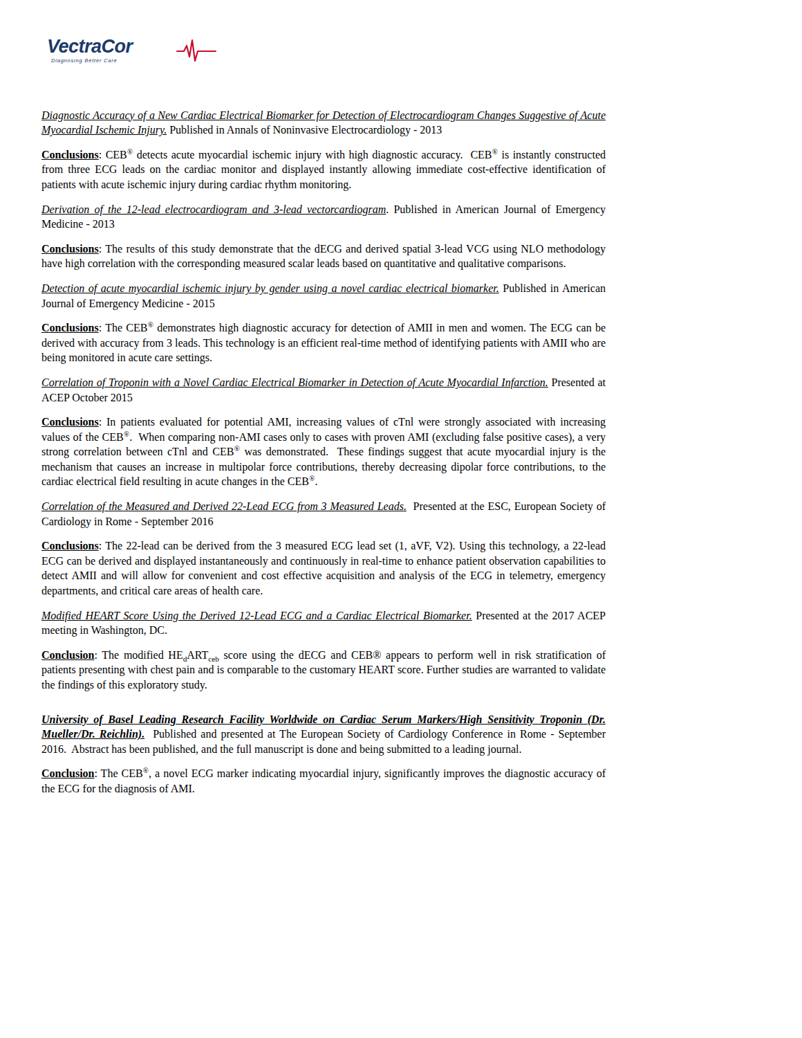VectraCor Diagnosing Better Care
Diagnostic Accuracy of a New Cardiac Electrical Biomarker for Detection of Electrocardiogram Changes Suggestive of Acute Myocardial Ischemic Injury. Published in Annals of Noninvasive Electrocardiology - 2013
Conclusions: CEB® detects acute myocardial ischemic injury with high diagnostic accuracy. CEB® is instantly constructed from three ECG leads on the cardiac monitor and displayed instantly allowing immediate cost-effective identification of patients with acute ischemic injury during cardiac rhythm monitoring.
Derivation of the 12-lead electrocardiogram and 3-lead vectorcardiogram. Published in American Journal of Emergency Medicine - 2013
Conclusions: The results of this study demonstrate that the dECG and derived spatial 3-lead VCG using NLO methodology have high correlation with the corresponding measured scalar leads based on quantitative and qualitative comparisons.
Detection of acute myocardial ischemic injury by gender using a novel cardiac electrical biomarker. Published in American Journal of Emergency Medicine - 2015
Conclusions: The CEB® demonstrates high diagnostic accuracy for detection of AMII in men and women. The ECG can be derived with accuracy from 3 leads. This technology is an efficient real-time method of identifying patients with AMII who are being monitored in acute care settings.
Correlation of Troponin with a Novel Cardiac Electrical Biomarker in Detection of Acute Myocardial Infarction. Presented at ACEP October 2015
Conclusions: In patients evaluated for potential AMI, increasing values of cTnl were strongly associated with increasing values of the CEB®. When comparing non-AMI cases only to cases with proven AMI (excluding false positive cases), a very strong correlation between cTnl and CEB® was demonstrated. These findings suggest that acute myocardial injury is the mechanism that causes an increase in multipolar force contributions, thereby decreasing dipolar force contributions, to the cardiac electrical field resulting in acute changes in the CEB®.
Correlation of the Measured and Derived 22-Lead ECG from 3 Measured Leads. Presented at the ESC, European Society of Cardiology in Rome - September 2016
Conclusions: The 22-lead can be derived from the 3 measured ECG lead set (1, aVF, V2). Using this technology, a 22-lead ECG can be derived and displayed instantaneously and continuously in real-time to enhance patient observation capabilities to detect AMII and will allow for convenient and cost effective acquisition and analysis of the ECG in telemetry, emergency departments, and critical care areas of health care.
Modified HEART Score Using the Derived 12-Lead ECG and a Cardiac Electrical Biomarker. Presented at the 2017 ACEP meeting in Washington, DC.
Conclusion: The modified HEdARTceb score using the dECG and CEB® appears to perform well in risk stratification of patients presenting with chest pain and is comparable to the customary HEART score. Further studies are warranted to validate the findings of this exploratory study.
University of Basel Leading Research Facility Worldwide on Cardiac Serum Markers/High Sensitivity Troponin (Dr. Mueller/Dr. Reichlin). Published and presented at The European Society of Cardiology Conference in Rome - September 2016. Abstract has been published, and the full manuscript is done and being submitted to a leading journal.
Conclusion: The CEB®, a novel ECG marker indicating myocardial injury, significantly improves the diagnostic accuracy of the ECG for the diagnosis of AMI.